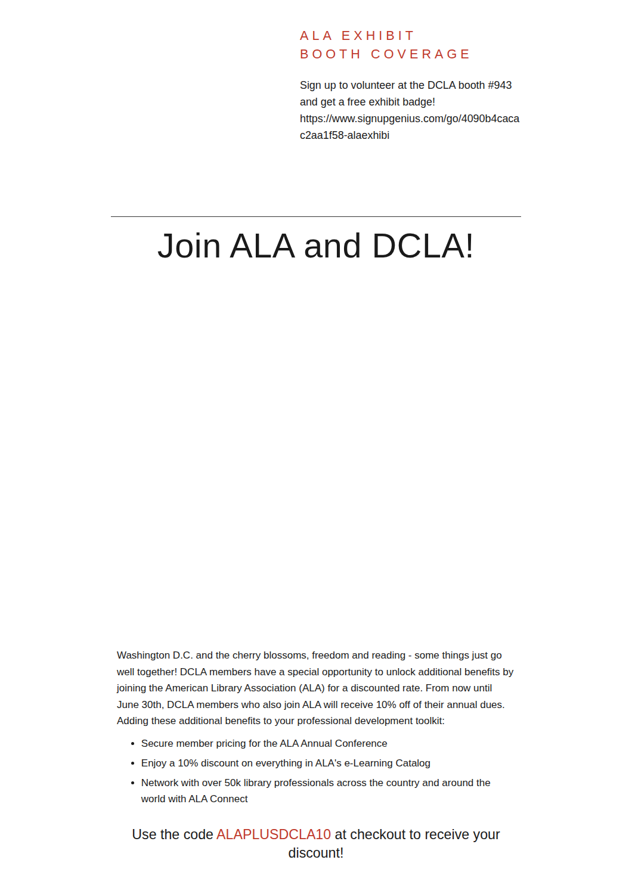ALA Exhibit
Booth Coverage
Sign up to volunteer at the DCLA booth #943 and get a free exhibit badge!
https://www.signupgenius.com/go/4090b4cacac2aa1f58-alaexhibi
Join ALA and DCLA!
Washington D.C. and the cherry blossoms, freedom and reading - some things just go well together! DCLA members have a special opportunity to unlock additional benefits by joining the American Library Association (ALA) for a discounted rate. From now until June 30th, DCLA members who also join ALA will receive 10% off of their annual dues. Adding these additional benefits to your professional development toolkit:
Secure member pricing for the ALA Annual Conference
Enjoy a 10% discount on everything in ALA's e-Learning Catalog
Network with over 50k library professionals across the country and around the world with ALA Connect
Use the code ALAPLUSDCLA10 at checkout to receive your discount!